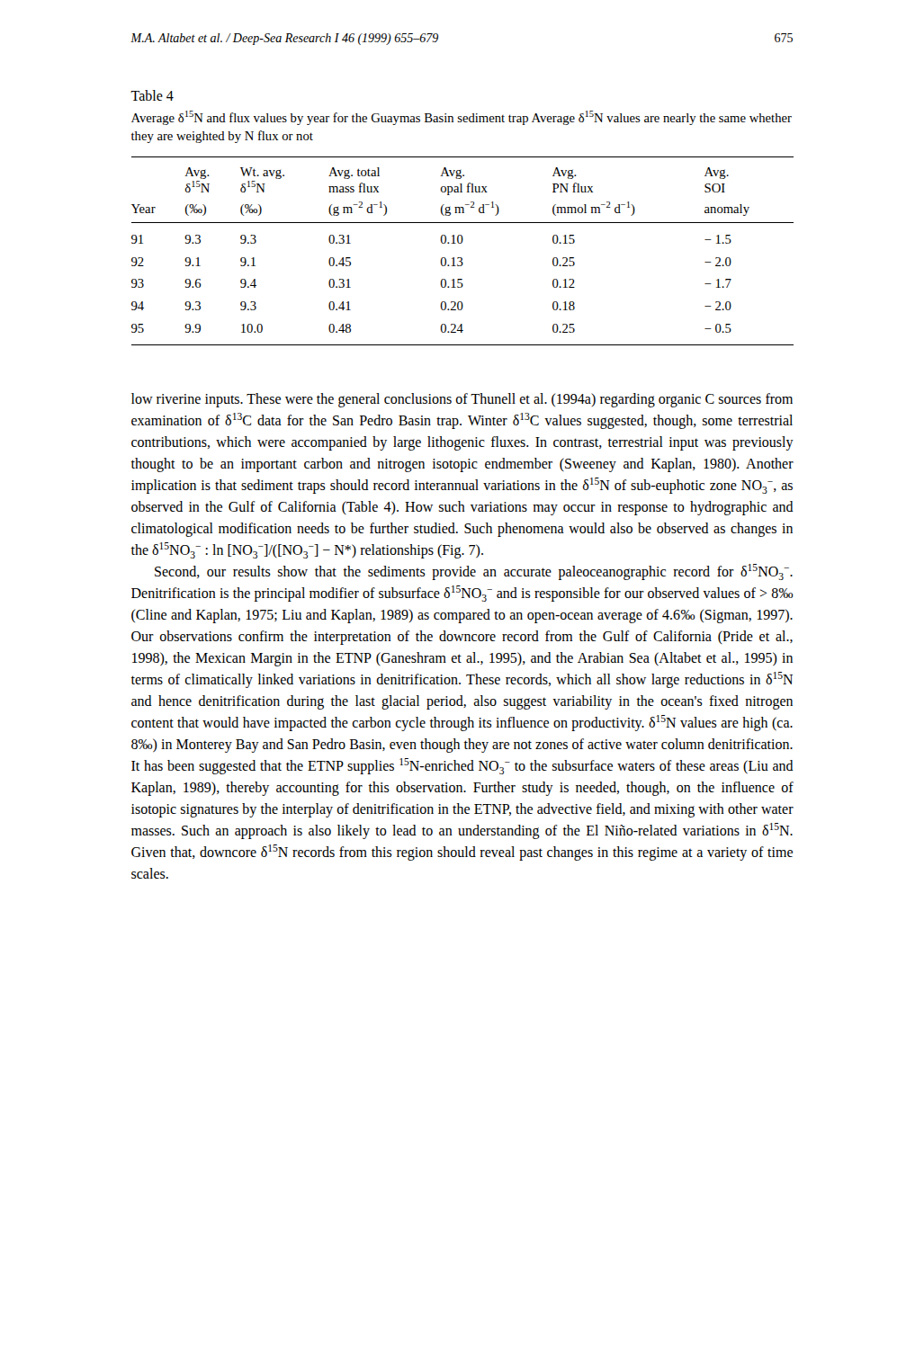M.A. Altabet et al. / Deep-Sea Research I 46 (1999) 655–679 675
Table 4
Average δ15N and flux values by year for the Guaymas Basin sediment trap Average δ15N values are nearly the same whether they are weighted by N flux or not
| | Avg. δ 15 N | Wt. avg. δ 15 N | Avg. total mass flux | Avg. opal flux | Avg. PN flux | Avg. SOI |
| --- | --- | --- | --- | --- | --- | --- |
| Year | (‰) | (‰) | (g m −2 d −1 ) | (g m −2 d −1 ) | (mmol m −2 d −1 ) | anomaly |
| 91 | 9.3 | 9.3 | 0.31 | 0.10 | 0.15 | − 1.5 |
| 92 | 9.1 | 9.1 | 0.45 | 0.13 | 0.25 | − 2.0 |
| 93 | 9.6 | 9.4 | 0.31 | 0.15 | 0.12 | − 1.7 |
| 94 | 9.3 | 9.3 | 0.41 | 0.20 | 0.18 | − 2.0 |
| 95 | 9.9 | 10.0 | 0.48 | 0.24 | 0.25 | − 0.5 |
low riverine inputs. These were the general conclusions of Thunell et al. (1994a) regarding organic C sources from examination of δ13C data for the San Pedro Basin trap. Winter δ13C values suggested, though, some terrestrial contributions, which were accompanied by large lithogenic fluxes. In contrast, terrestrial input was previously thought to be an important carbon and nitrogen isotopic endmember (Sweeney and Kaplan, 1980). Another implication is that sediment traps should record interannual variations in the δ15N of sub-euphotic zone NO3−, as observed in the Gulf of California (Table 4). How such variations may occur in response to hydrographic and climatological modification needs to be further studied. Such phenomena would also be observed as changes in the δ15NO3− : ln [NO3−]/([NO3−] − N*) relationships (Fig. 7).
Second, our results show that the sediments provide an accurate paleoceanographic record for δ15NO3−. Denitrification is the principal modifier of subsurface δ15NO3− and is responsible for our observed values of > 8‰ (Cline and Kaplan, 1975; Liu and Kaplan, 1989) as compared to an open-ocean average of 4.6‰ (Sigman, 1997). Our observations confirm the interpretation of the downcore record from the Gulf of California (Pride et al., 1998), the Mexican Margin in the ETNP (Ganeshram et al., 1995), and the Arabian Sea (Altabet et al., 1995) in terms of climatically linked variations in denitrification. These records, which all show large reductions in δ15N and hence denitrification during the last glacial period, also suggest variability in the ocean's fixed nitrogen content that would have impacted the carbon cycle through its influence on productivity. δ15N values are high (ca. 8‰) in Monterey Bay and San Pedro Basin, even though they are not zones of active water column denitrification. It has been suggested that the ETNP supplies 15N-enriched NO3− to the subsurface waters of these areas (Liu and Kaplan, 1989), thereby accounting for this observation. Further study is needed, though, on the influence of isotopic signatures by the interplay of denitrification in the ETNP, the advective field, and mixing with other water masses. Such an approach is also likely to lead to an understanding of the El Niño-related variations in δ15N. Given that, downcore δ15N records from this region should reveal past changes in this regime at a variety of time scales.